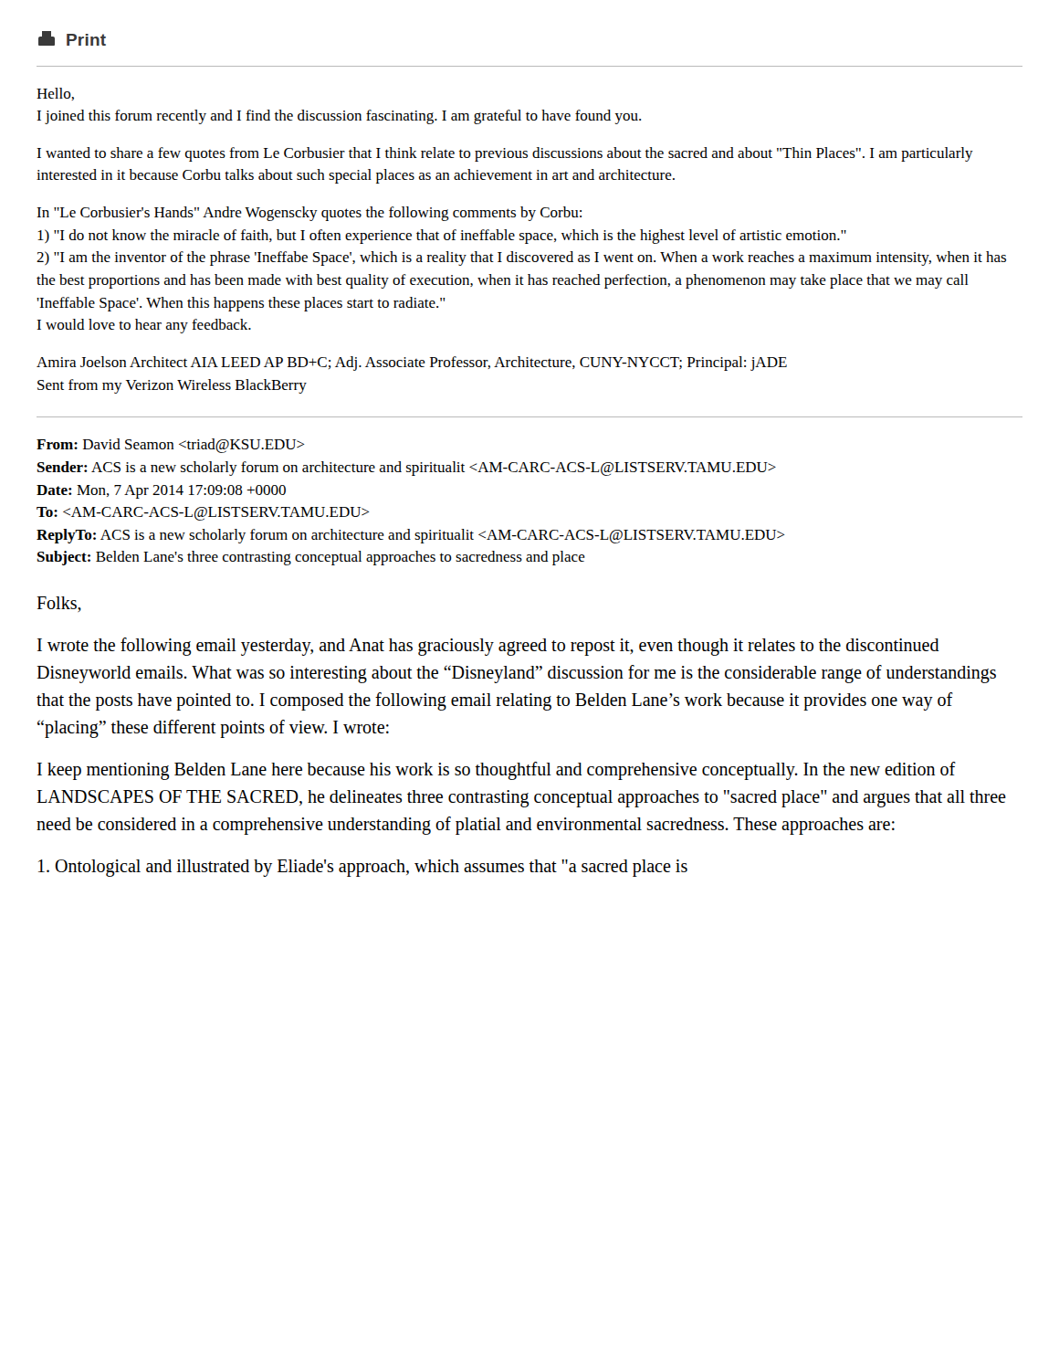Print
Hello,
I joined this forum recently and I find the discussion fascinating. I am grateful to have found you.
I wanted to share a few quotes from Le Corbusier that I think relate to previous discussions about the sacred and about "Thin Places". I am particularly interested in it because Corbu talks about such special places as an achievement in art and architecture.
In "Le Corbusier's Hands" Andre Wogenscky quotes the following comments by Corbu:
1) "I do not know the miracle of faith, but I often experience that of ineffable space, which is the highest level of artistic emotion."
2) "I am the inventor of the phrase 'Ineffabe Space', which is a reality that I discovered as I went on. When a work reaches a maximum intensity, when it has the best proportions and has been made with best quality of execution, when it has reached perfection, a phenomenon may take place that we may call 'Ineffable Space'. When this happens these places start to radiate."
I would love to hear any feedback.
Amira Joelson Architect AIA LEED AP BD+C; Adj. Associate Professor, Architecture, CUNY-NYCCT; Principal: jADE
Sent from my Verizon Wireless BlackBerry
From: David Seamon <triad@KSU.EDU>
Sender: ACS is a new scholarly forum on architecture and spiritualit <AM-CARC-ACS-L@LISTSERV.TAMU.EDU>
Date: Mon, 7 Apr 2014 17:09:08 +0000
To: <AM-CARC-ACS-L@LISTSERV.TAMU.EDU>
ReplyTo: ACS is a new scholarly forum on architecture and spiritualit <AM-CARC-ACS-L@LISTSERV.TAMU.EDU>
Subject: Belden Lane's three contrasting conceptual approaches to sacredness and place
Folks,
I wrote the following email yesterday, and Anat has graciously agreed to repost it, even though it relates to the discontinued Disneyworld emails. What was so interesting about the “Disneyland” discussion for me is the considerable range of understandings that the posts have pointed to. I composed the following email relating to Belden Lane’s work because it provides one way of “placing” these different points of view. I wrote:
I keep mentioning Belden Lane here because his work is so thoughtful and comprehensive conceptually. In the new edition of LANDSCAPES OF THE SACRED, he delineates three contrasting conceptual approaches to "sacred place" and argues that all three need be considered in a comprehensive understanding of platial and environmental sacredness. These approaches are:
1. Ontological and illustrated by Eliade's approach, which assumes that "a sacred place is